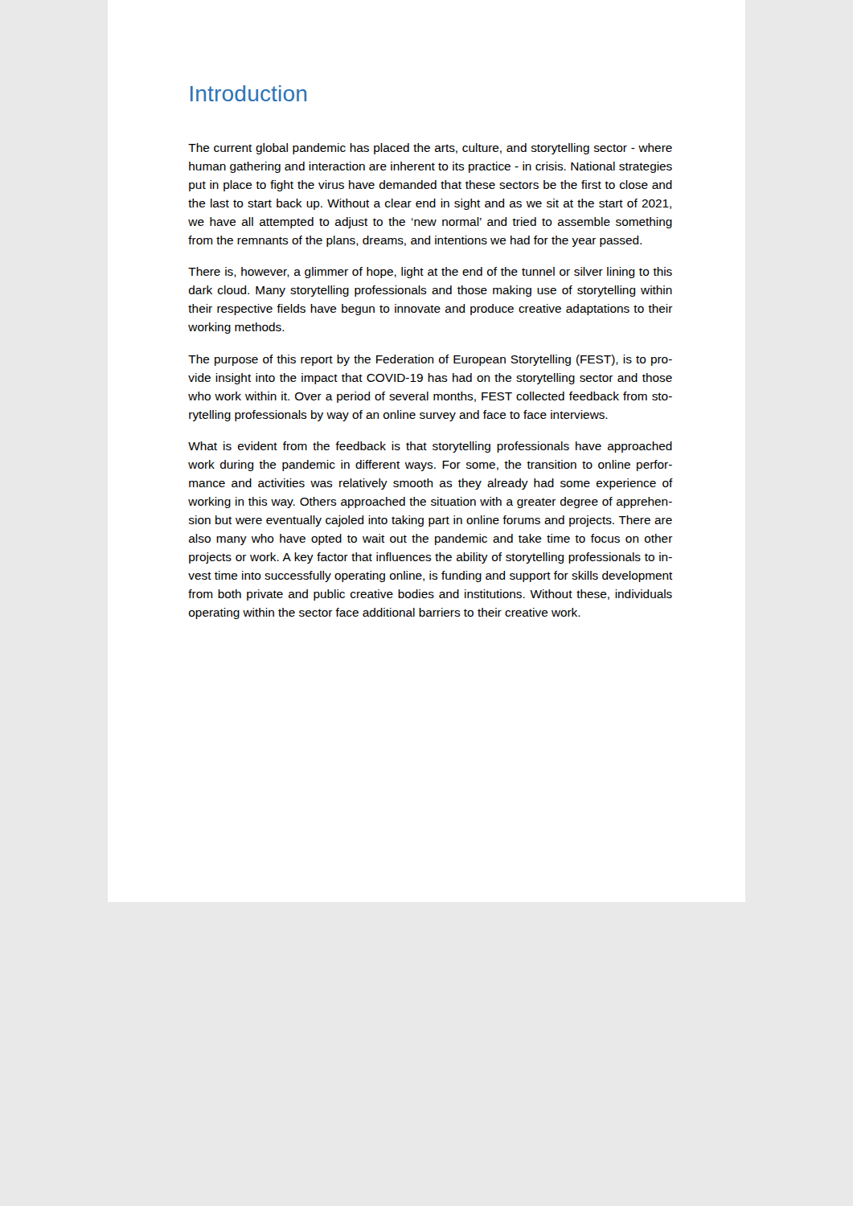Introduction
The current global pandemic has placed the arts, culture, and storytelling sector - where human gathering and interaction are inherent to its practice - in crisis. National strategies put in place to fight the virus have demanded that these sectors be the first to close and the last to start back up. Without a clear end in sight and as we sit at the start of 2021, we have all attempted to adjust to the ‘new normal’ and tried to assemble something from the remnants of the plans, dreams, and intentions we had for the year passed.
There is, however, a glimmer of hope, light at the end of the tunnel or silver lining to this dark cloud. Many storytelling professionals and those making use of storytelling within their respective fields have begun to innovate and produce creative adaptations to their working methods.
The purpose of this report by the Federation of European Storytelling (FEST), is to provide insight into the impact that COVID-19 has had on the storytelling sector and those who work within it. Over a period of several months, FEST collected feedback from storytelling professionals by way of an online survey and face to face interviews.
What is evident from the feedback is that storytelling professionals have approached work during the pandemic in different ways. For some, the transition to online performance and activities was relatively smooth as they already had some experience of working in this way. Others approached the situation with a greater degree of apprehension but were eventually cajoled into taking part in online forums and projects. There are also many who have opted to wait out the pandemic and take time to focus on other projects or work. A key factor that influences the ability of storytelling professionals to invest time into successfully operating online, is funding and support for skills development from both private and public creative bodies and institutions. Without these, individuals operating within the sector face additional barriers to their creative work.